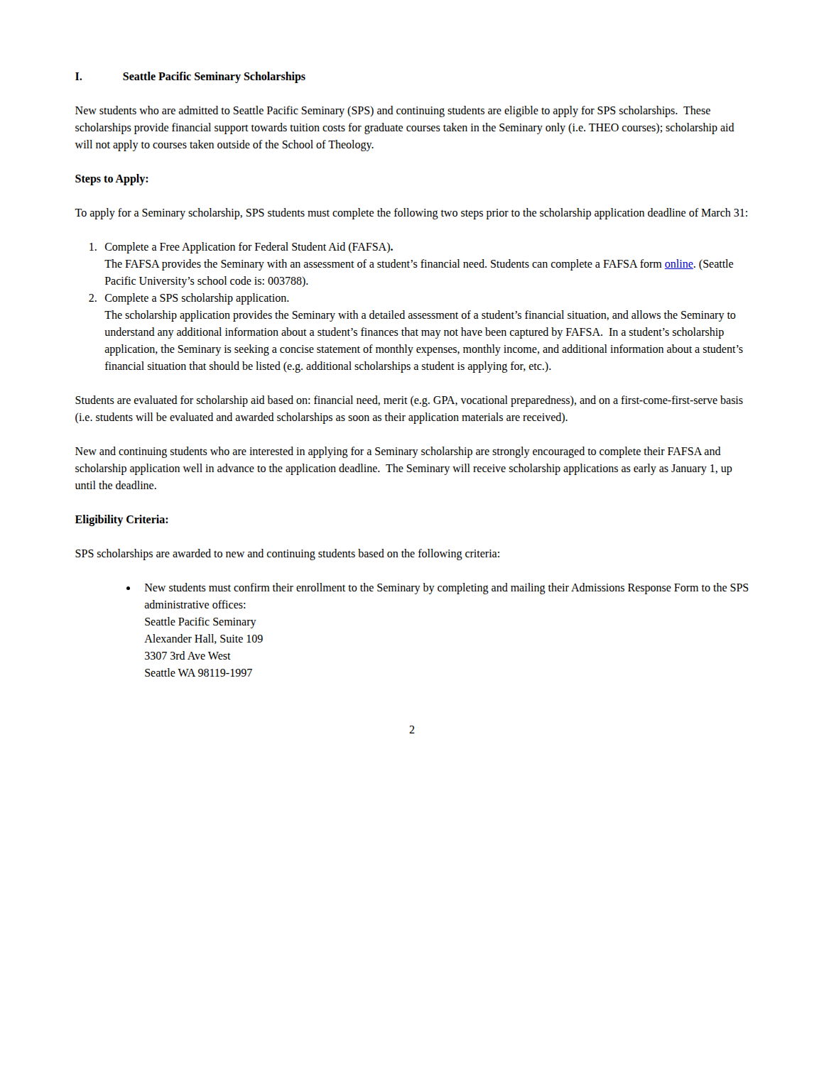I. Seattle Pacific Seminary Scholarships
New students who are admitted to Seattle Pacific Seminary (SPS) and continuing students are eligible to apply for SPS scholarships. These scholarships provide financial support towards tuition costs for graduate courses taken in the Seminary only (i.e. THEO courses); scholarship aid will not apply to courses taken outside of the School of Theology.
Steps to Apply:
To apply for a Seminary scholarship, SPS students must complete the following two steps prior to the scholarship application deadline of March 31:
Complete a Free Application for Federal Student Aid (FAFSA).
The FAFSA provides the Seminary with an assessment of a student’s financial need. Students can complete a FAFSA form online. (Seattle Pacific University’s school code is: 003788).
Complete a SPS scholarship application.
The scholarship application provides the Seminary with a detailed assessment of a student’s financial situation, and allows the Seminary to understand any additional information about a student’s finances that may not have been captured by FAFSA. In a student’s scholarship application, the Seminary is seeking a concise statement of monthly expenses, monthly income, and additional information about a student’s financial situation that should be listed (e.g. additional scholarships a student is applying for, etc.).
Students are evaluated for scholarship aid based on: financial need, merit (e.g. GPA, vocational preparedness), and on a first-come-first-serve basis (i.e. students will be evaluated and awarded scholarships as soon as their application materials are received).
New and continuing students who are interested in applying for a Seminary scholarship are strongly encouraged to complete their FAFSA and scholarship application well in advance to the application deadline. The Seminary will receive scholarship applications as early as January 1, up until the deadline.
Eligibility Criteria:
SPS scholarships are awarded to new and continuing students based on the following criteria:
New students must confirm their enrollment to the Seminary by completing and mailing their Admissions Response Form to the SPS administrative offices:
Seattle Pacific Seminary
Alexander Hall, Suite 109
3307 3rd Ave West
Seattle WA 98119-1997
2